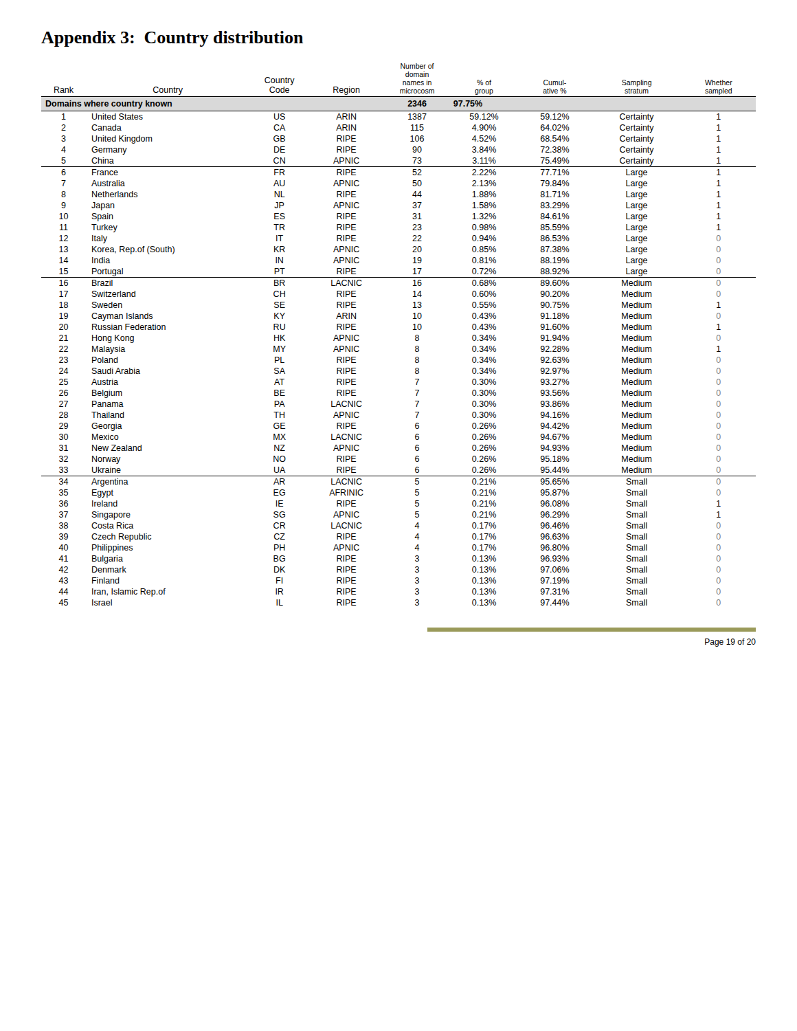Appendix 3: Country distribution
| Rank | Country | Country Code | Region | Number of domain names in microcosm | % of group | Cumul- ative % | Sampling stratum | Whether sampled |
| --- | --- | --- | --- | --- | --- | --- | --- | --- |
| Domains where country known | 2346 | 97.75% | | | |
| 1 | United States | US | ARIN | 1387 | 59.12% | 59.12% | Certainty | 1 |
| 2 | Canada | CA | ARIN | 115 | 4.90% | 64.02% | Certainty | 1 |
| 3 | United Kingdom | GB | RIPE | 106 | 4.52% | 68.54% | Certainty | 1 |
| 4 | Germany | DE | RIPE | 90 | 3.84% | 72.38% | Certainty | 1 |
| 5 | China | CN | APNIC | 73 | 3.11% | 75.49% | Certainty | 1 |
| 6 | France | FR | RIPE | 52 | 2.22% | 77.71% | Large | 1 |
| 7 | Australia | AU | APNIC | 50 | 2.13% | 79.84% | Large | 1 |
| 8 | Netherlands | NL | RIPE | 44 | 1.88% | 81.71% | Large | 1 |
| 9 | Japan | JP | APNIC | 37 | 1.58% | 83.29% | Large | 1 |
| 10 | Spain | ES | RIPE | 31 | 1.32% | 84.61% | Large | 1 |
| 11 | Turkey | TR | RIPE | 23 | 0.98% | 85.59% | Large | 1 |
| 12 | Italy | IT | RIPE | 22 | 0.94% | 86.53% | Large | 0 |
| 13 | Korea, Rep.of (South) | KR | APNIC | 20 | 0.85% | 87.38% | Large | 0 |
| 14 | India | IN | APNIC | 19 | 0.81% | 88.19% | Large | 0 |
| 15 | Portugal | PT | RIPE | 17 | 0.72% | 88.92% | Large | 0 |
| 16 | Brazil | BR | LACNIC | 16 | 0.68% | 89.60% | Medium | 0 |
| 17 | Switzerland | CH | RIPE | 14 | 0.60% | 90.20% | Medium | 0 |
| 18 | Sweden | SE | RIPE | 13 | 0.55% | 90.75% | Medium | 1 |
| 19 | Cayman Islands | KY | ARIN | 10 | 0.43% | 91.18% | Medium | 0 |
| 20 | Russian Federation | RU | RIPE | 10 | 0.43% | 91.60% | Medium | 1 |
| 21 | Hong Kong | HK | APNIC | 8 | 0.34% | 91.94% | Medium | 0 |
| 22 | Malaysia | MY | APNIC | 8 | 0.34% | 92.28% | Medium | 1 |
| 23 | Poland | PL | RIPE | 8 | 0.34% | 92.63% | Medium | 0 |
| 24 | Saudi Arabia | SA | RIPE | 8 | 0.34% | 92.97% | Medium | 0 |
| 25 | Austria | AT | RIPE | 7 | 0.30% | 93.27% | Medium | 0 |
| 26 | Belgium | BE | RIPE | 7 | 0.30% | 93.56% | Medium | 0 |
| 27 | Panama | PA | LACNIC | 7 | 0.30% | 93.86% | Medium | 0 |
| 28 | Thailand | TH | APNIC | 7 | 0.30% | 94.16% | Medium | 0 |
| 29 | Georgia | GE | RIPE | 6 | 0.26% | 94.42% | Medium | 0 |
| 30 | Mexico | MX | LACNIC | 6 | 0.26% | 94.67% | Medium | 0 |
| 31 | New Zealand | NZ | APNIC | 6 | 0.26% | 94.93% | Medium | 0 |
| 32 | Norway | NO | RIPE | 6 | 0.26% | 95.18% | Medium | 0 |
| 33 | Ukraine | UA | RIPE | 6 | 0.26% | 95.44% | Medium | 0 |
| 34 | Argentina | AR | LACNIC | 5 | 0.21% | 95.65% | Small | 0 |
| 35 | Egypt | EG | AFRINIC | 5 | 0.21% | 95.87% | Small | 0 |
| 36 | Ireland | IE | RIPE | 5 | 0.21% | 96.08% | Small | 1 |
| 37 | Singapore | SG | APNIC | 5 | 0.21% | 96.29% | Small | 1 |
| 38 | Costa Rica | CR | LACNIC | 4 | 0.17% | 96.46% | Small | 0 |
| 39 | Czech Republic | CZ | RIPE | 4 | 0.17% | 96.63% | Small | 0 |
| 40 | Philippines | PH | APNIC | 4 | 0.17% | 96.80% | Small | 0 |
| 41 | Bulgaria | BG | RIPE | 3 | 0.13% | 96.93% | Small | 0 |
| 42 | Denmark | DK | RIPE | 3 | 0.13% | 97.06% | Small | 0 |
| 43 | Finland | FI | RIPE | 3 | 0.13% | 97.19% | Small | 0 |
| 44 | Iran, Islamic Rep.of | IR | RIPE | 3 | 0.13% | 97.31% | Small | 0 |
| 45 | Israel | IL | RIPE | 3 | 0.13% | 97.44% | Small | 0 |
Page 19 of 20